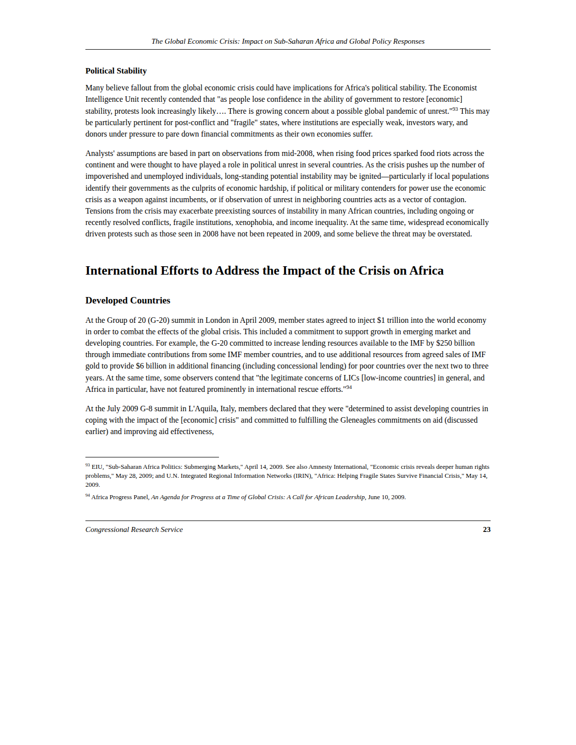The Global Economic Crisis: Impact on Sub-Saharan Africa and Global Policy Responses
Political Stability
Many believe fallout from the global economic crisis could have implications for Africa's political stability. The Economist Intelligence Unit recently contended that "as people lose confidence in the ability of government to restore [economic] stability, protests look increasingly likely…. There is growing concern about a possible global pandemic of unrest."93 This may be particularly pertinent for post-conflict and "fragile" states, where institutions are especially weak, investors wary, and donors under pressure to pare down financial commitments as their own economies suffer.
Analysts' assumptions are based in part on observations from mid-2008, when rising food prices sparked food riots across the continent and were thought to have played a role in political unrest in several countries. As the crisis pushes up the number of impoverished and unemployed individuals, long-standing potential instability may be ignited—particularly if local populations identify their governments as the culprits of economic hardship, if political or military contenders for power use the economic crisis as a weapon against incumbents, or if observation of unrest in neighboring countries acts as a vector of contagion. Tensions from the crisis may exacerbate preexisting sources of instability in many African countries, including ongoing or recently resolved conflicts, fragile institutions, xenophobia, and income inequality. At the same time, widespread economically driven protests such as those seen in 2008 have not been repeated in 2009, and some believe the threat may be overstated.
International Efforts to Address the Impact of the Crisis on Africa
Developed Countries
At the Group of 20 (G-20) summit in London in April 2009, member states agreed to inject $1 trillion into the world economy in order to combat the effects of the global crisis. This included a commitment to support growth in emerging market and developing countries. For example, the G-20 committed to increase lending resources available to the IMF by $250 billion through immediate contributions from some IMF member countries, and to use additional resources from agreed sales of IMF gold to provide $6 billion in additional financing (including concessional lending) for poor countries over the next two to three years. At the same time, some observers contend that "the legitimate concerns of LICs [low-income countries] in general, and Africa in particular, have not featured prominently in international rescue efforts."94
At the July 2009 G-8 summit in L'Aquila, Italy, members declared that they were "determined to assist developing countries in coping with the impact of the [economic] crisis" and committed to fulfilling the Gleneagles commitments on aid (discussed earlier) and improving aid effectiveness,
93 EIU, "Sub-Saharan Africa Politics: Submerging Markets," April 14, 2009. See also Amnesty International, "Economic crisis reveals deeper human rights problems," May 28, 2009; and U.N. Integrated Regional Information Networks (IRIN), "Africa: Helping Fragile States Survive Financial Crisis," May 14, 2009.
94 Africa Progress Panel, An Agenda for Progress at a Time of Global Crisis: A Call for African Leadership, June 10, 2009.
Congressional Research Service 23